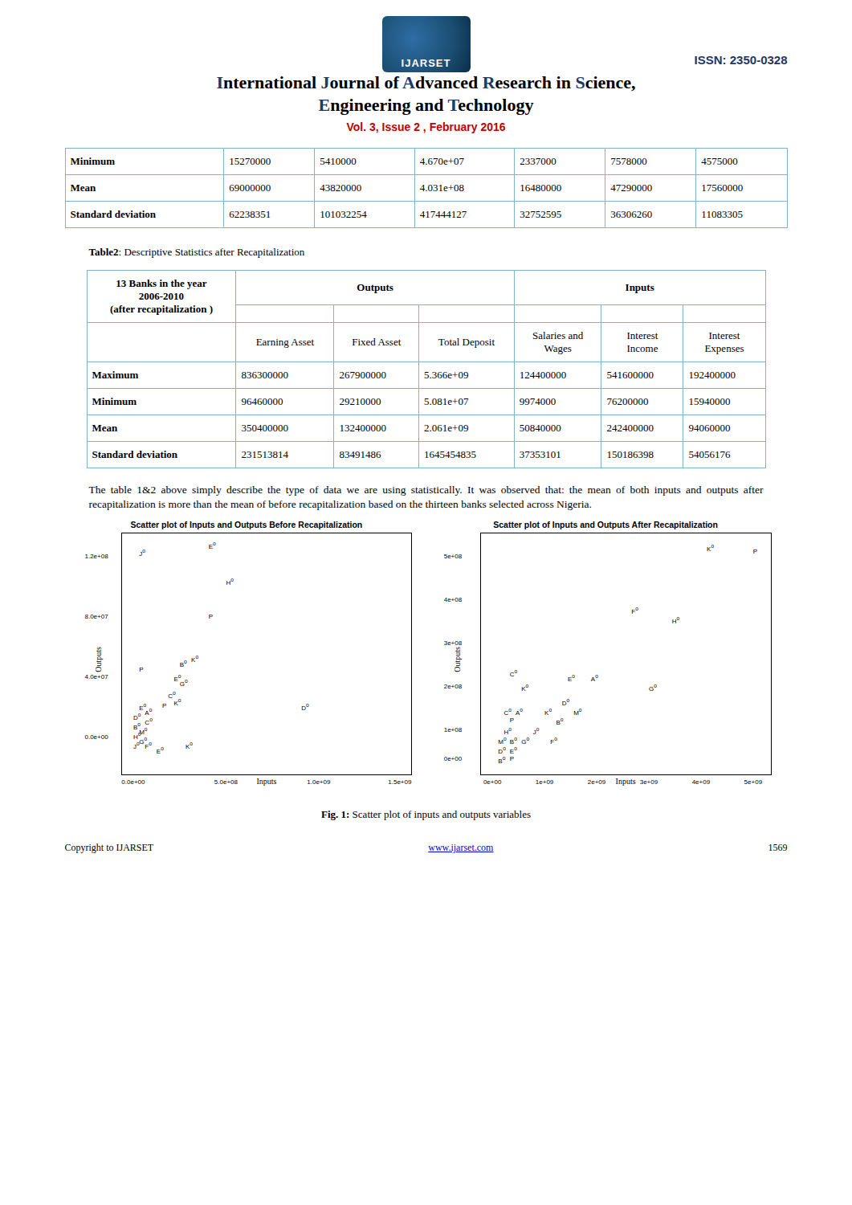ISSN: 2350-0328
International Journal of Advanced Research in Science,
Engineering and Technology
Vol. 3, Issue 2 , February 2016
| Minimum | 15270000 | 5410000 | 4.670e+07 | 2337000 | 7578000 | 4575000 |
| Mean | 69000000 | 43820000 | 4.031e+08 | 16480000 | 47290000 | 17560000 |
| Standard deviation | 62238351 | 101032254 | 417444127 | 32752595 | 36306260 | 11083305 |
Table2: Descriptive Statistics after Recapitalization
| 13 Banks in the year 2006-2010 (after recapitalization ) | Outputs | Inputs |
| --- | --- | --- |
| | Earning Asset | Fixed Asset | Total Deposit | Salaries and Wages | Interest Income | Interest Expenses |
| Maximum | 836300000 | 267900000 | 5.366e+09 | 124400000 | 541600000 | 192400000 |
| Minimum | 96460000 | 29210000 | 5.081e+07 | 9974000 | 76200000 | 15940000 |
| Mean | 350400000 | 132400000 | 2.061e+09 | 50840000 | 242400000 | 94060000 |
| Standard deviation | 231513814 | 83491486 | 1645454835 | 37353101 | 150186398 | 54056176 |
The table 1&2 above simply describe the type of data we are using statistically. It was observed that: the mean of both inputs and outputs after recapitalization is more than the mean of before recapitalization based on the thirteen banks selected across Nigeria.
Scatter plot of Inputs and Outputs Before Recapitalization
Outputs
1.2e+08
8.0e+07
4.0e+07
0.0e+00
0.0e+00
5.0e+08
1.0e+09
1.5e+09
Jo
Eo
Ho
P
Bo
Ko
P
Eo
Go
Co
Ko
Eo
Ao
P
Do
Co
Bo
Mo
Ho
Go
Jo
Fo
Eo
Ko
Do
Inputs
Scatter plot of Inputs and Outputs After Recapitalization
Outputs
5e+08
4e+08
3e+08
2e+08
1e+08
0e+00
0e+00
1e+09
2e+09
3e+09
4e+09
5e+09
Ko
P
Fo
Ho
Co
Ko
Eo
Ao
Do
Mo
Go
Co
Ao
P
Ko
Bo
Ho
Jo
Mo
Bo
Go
Fo
Do
Eo
Bo
P
Inputs
Fig. 1: Scatter plot of inputs and outputs variables
Copyright to IJARSET
www.ijarset.com
1569